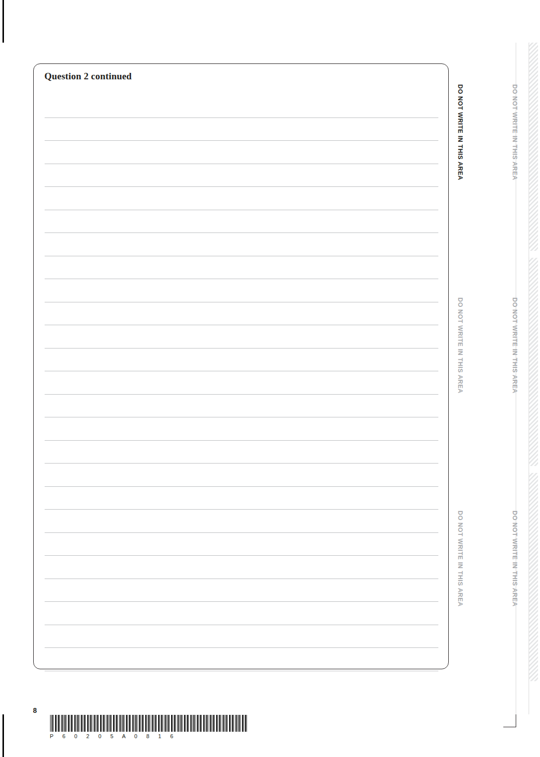DO NOT WRITE IN THIS AREA
DO NOT WRITE IN THIS AREA
DO NOT WRITE IN THIS AREA
DO NOT WRITE IN THIS AREA
DO NOT WRITE IN THIS AREA
DO NOT WRITE IN THIS AREA
Question 2 continued
8
P 6 0 2 0 5 A 0 8 1 6